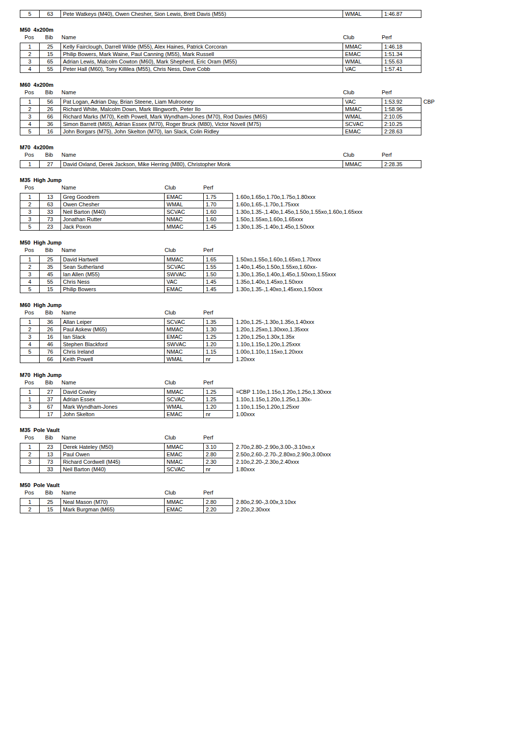| 5 | 63 | Pete Watkeys (M40), Owen Chesher, Sion Lewis, Brett Davis (M55) | WMAL | 1:46.87 |
M50 4x200m
| Pos | Bib | Name | Club | Perf |
| 1 | 25 | Kelly Fairclough, Darrell Wilde (M55), Alex Haines, Patrick Corcoran | MMAC | 1:46.18 |
| 2 | 15 | Philip Bowers, Mark Waine, Paul Canning (M55), Mark Russell | EMAC | 1:51.34 |
| 3 | 65 | Adrian Lewis, Malcolm Cowton (M60), Mark Shepherd, Eric Oram (M55) | WMAL | 1:55.63 |
| 4 | 55 | Peter Hall (M60), Tony Killilea (M55), Chris Ness, Dave Cobb | VAC | 1:57.41 |
M60 4x200m
| Pos | Bib | Name | Club | Perf |
| 1 | 56 | Pat Logan, Adrian Day, Brian Steene, Liam Mulrooney | VAC | 1:53.92 | CBP |
| 2 | 26 | Richard White, Malcolm Down, Mark Illingworth, Peter Ilo | MMAC | 1:58.96 | |
| 3 | 66 | Richard Marks (M70), Keith Powell, Mark Wyndham-Jones (M70), Rod Davies (M65) | WMAL | 2:10.05 | |
| 4 | 36 | Simon Barrett (M65), Adrian Essex (M70), Roger Bruck (M80), Victor Novell (M75) | SCVAC | 2:10.25 | |
| 5 | 16 | John Borgars (M75), John Skelton (M70), Ian Slack, Colin Ridley | EMAC | 2:28.63 | |
M70 4x200m
| Pos | Bib | Name | Club | Perf |
| 1 | 27 | David Oxland, Derek Jackson, Mike Herring (M80), Christopher Monk | MMAC | 2:28.35 |
M35 High Jump
| Pos | | Name | Club | Perf |
| 1 | 13 | Greg Goodrem | EMAC | 1.75 | 1.60o,1.65o,1.70o,1.75o,1.80xxx |
| 2 | 63 | Owen Chesher | WMAL | 1.70 | 1.60o,1.65-,1.70o,1.75xxx |
| 3 | 33 | Neil Barton (M40) | SCVAC | 1.60 | 1.30o,1.35-,1.40o,1.45o,1.50o,1.55xo,1.60o,1.65xxx |
| 3 | 73 | Jonathan Rutter | NMAC | 1.60 | 1.50o,1.55xo,1.60o,1.65xxx |
| 5 | 23 | Jack Poxon | MMAC | 1.45 | 1.30o,1.35-,1.40o,1.45o,1.50xxx |
M50 High Jump
| Pos | Bib | Name | Club | Perf |
| 1 | 25 | David Hartwell | MMAC | 1.65 | 1.50xo,1.55o,1.60o,1.65xo,1.70xxx |
| 2 | 35 | Sean Sutherland | SCVAC | 1.55 | 1.40o,1.45o,1.50o,1.55xo,1.60xx- |
| 3 | 45 | Ian Allen (M55) | SWVAC | 1.50 | 1.30o,1.35o,1.40o,1.45o,1.50xxo,1.55xxx |
| 4 | 55 | Chris Ness | VAC | 1.45 | 1.35o,1.40o,1.45xo,1.50xxx |
| 5 | 15 | Philip Bowers | EMAC | 1.45 | 1.30o,1.35-,1.40xo,1.45xxo,1.50xxx |
M60 High Jump
| Pos | Bib | Name | Club | Perf |
| 1 | 36 | Allan Leiper | SCVAC | 1.35 | 1.20o,1.25-,1.30o,1.35o,1.40xxx |
| 2 | 26 | Paul Askew (M65) | MMAC | 1.30 | 1.20o,1.25xo,1.30xxo,1.35xxx |
| 3 | 16 | Ian Slack | EMAC | 1.25 | 1.20o,1.25o,1.30x,1.35x |
| 4 | 46 | Stephen Blackford | SWVAC | 1.20 | 1.10o,1.15o,1.20o,1.25xxx |
| 5 | 76 | Chris Ireland | NMAC | 1.15 | 1.00o,1.10o,1.15xo,1.20xxx |
| | 66 | Keith Powell | WMAL | nr | 1.20xxx |
M70 High Jump
| Pos | Bib | Name | Club | Perf |
| 1 | 27 | David Cowley | MMAC | 1.25 | =CBP 1.10o,1.15o,1.20o,1.25o,1.30xxx |
| 1 | 37 | Adrian Essex | SCVAC | 1.25 | 1.10o,1.15o,1.20o,1.25o,1.30x- |
| 3 | 67 | Mark Wyndham-Jones | WMAL | 1.20 | 1.10o,1.15o,1.20o,1.25xxr |
| | 17 | John Skelton | EMAC | nr | 1.00xxx |
M35 Pole Vault
| Pos | Bib | Name | Club | Perf |
| 1 | 23 | Derek Hateley (M50) | MMAC | 3.10 | 2.70o,2.80-,2.90o,3.00-,3.10xo,x |
| 2 | 13 | Paul Owen | EMAC | 2.80 | 2.50o,2.60-,2.70-,2.80xo,2.90o,3.00xxx |
| 3 | 73 | Richard Cordwell (M45) | NMAC | 2.30 | 2.10o,2.20-,2.30o,2.40xxx |
| | 33 | Neil Barton (M40) | SCVAC | nr | 1.80xxx |
M50 Pole Vault
| Pos | Bib | Name | Club | Perf |
| 1 | 25 | Neal Mason (M70) | MMAC | 2.80 | 2.80o,2.90-,3.00x,3.10xx |
| 2 | 15 | Mark Burgman (M65) | EMAC | 2.20 | 2.20o,2.30xxx |